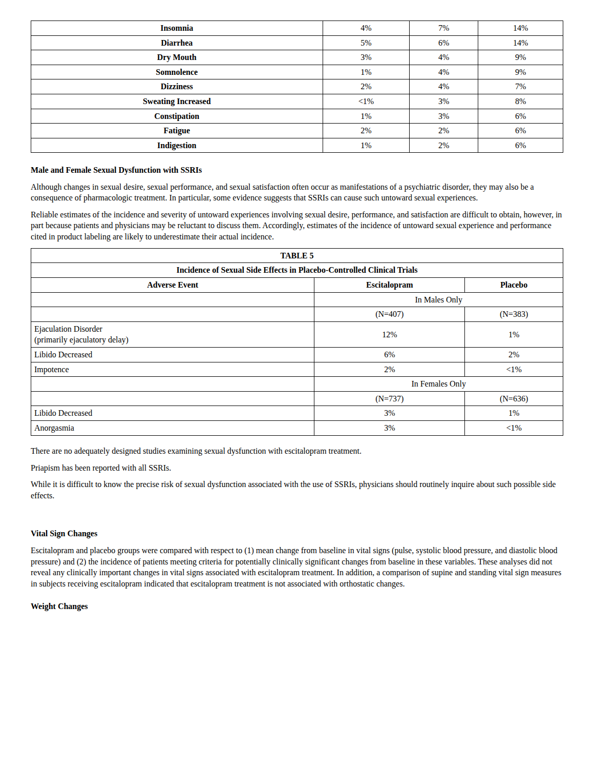| Insomnia | 4% | 7% | 14% |
| Diarrhea | 5% | 6% | 14% |
| Dry Mouth | 3% | 4% | 9% |
| Somnolence | 1% | 4% | 9% |
| Dizziness | 2% | 4% | 7% |
| Sweating Increased | <1% | 3% | 8% |
| Constipation | 1% | 3% | 6% |
| Fatigue | 2% | 2% | 6% |
| Indigestion | 1% | 2% | 6% |
Male and Female Sexual Dysfunction with SSRIs
Although changes in sexual desire, sexual performance, and sexual satisfaction often occur as manifestations of a psychiatric disorder, they may also be a consequence of pharmacologic treatment. In particular, some evidence suggests that SSRIs can cause such untoward sexual experiences.
Reliable estimates of the incidence and severity of untoward experiences involving sexual desire, performance, and satisfaction are difficult to obtain, however, in part because patients and physicians may be reluctant to discuss them. Accordingly, estimates of the incidence of untoward sexual experience and performance cited in product labeling are likely to underestimate their actual incidence.
| TABLE 5 |
| Incidence of Sexual Side Effects in Placebo-Controlled Clinical Trials |
| Adverse Event | Escitalopram | Placebo |
| | In Males Only |
| | (N=407) | (N=383) |
| Ejaculation Disorder (primarily ejaculatory delay) | 12% | 1% |
| Libido Decreased | 6% | 2% |
| Impotence | 2% | <1% |
| | In Females Only |
| | (N=737) | (N=636) |
| Libido Decreased | 3% | 1% |
| Anorgasmia | 3% | <1% |
There are no adequately designed studies examining sexual dysfunction with escitalopram treatment.
Priapism has been reported with all SSRIs.
While it is difficult to know the precise risk of sexual dysfunction associated with the use of SSRIs, physicians should routinely inquire about such possible side effects.
Vital Sign Changes
Escitalopram and placebo groups were compared with respect to (1) mean change from baseline in vital signs (pulse, systolic blood pressure, and diastolic blood pressure) and (2) the incidence of patients meeting criteria for potentially clinically significant changes from baseline in these variables. These analyses did not reveal any clinically important changes in vital signs associated with escitalopram treatment. In addition, a comparison of supine and standing vital sign measures in subjects receiving escitalopram indicated that escitalopram treatment is not associated with orthostatic changes.
Weight Changes